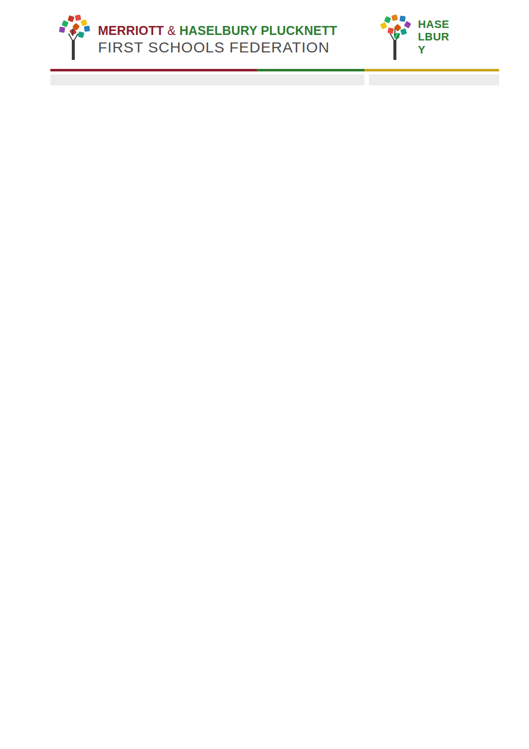MERRIOTT & HASELBURY PLUCKNETT
FIRST SCHOOLS FEDERATION
HASE
LBUR
Y